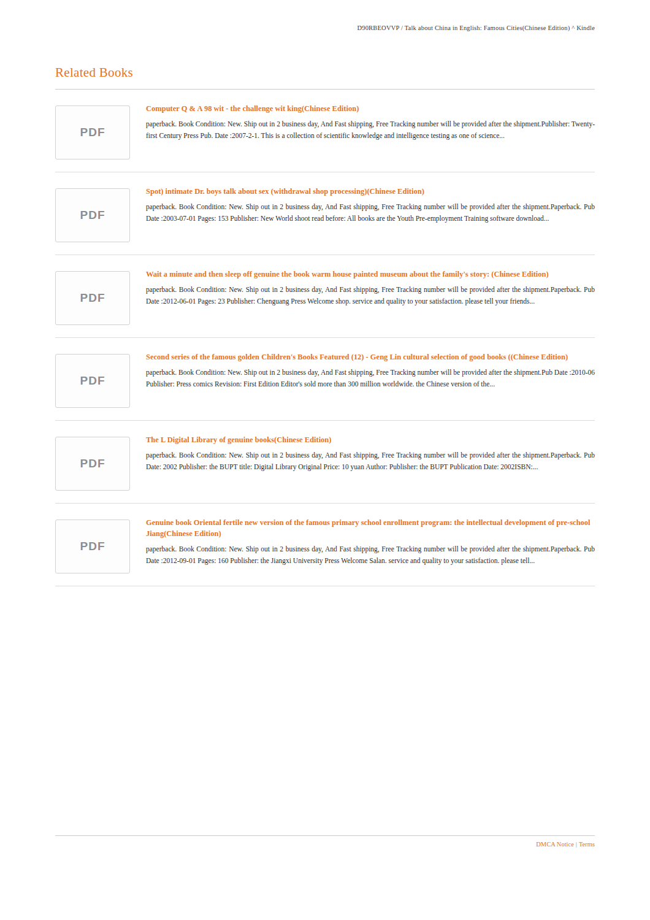D90RBEOVVP / Talk about China in English: Famous Cities(Chinese Edition) ^ Kindle
Related Books
PDF
Computer Q & A 98 wit - the challenge wit king(Chinese Edition)
paperback. Book Condition: New. Ship out in 2 business day, And Fast shipping, Free Tracking number will be provided after the shipment.Publisher: Twenty-first Century Press Pub. Date :2007-2-1. This is a collection of scientific knowledge and intelligence testing as one of science...
PDF
Spot) intimate Dr. boys talk about sex (withdrawal shop processing)(Chinese Edition)
paperback. Book Condition: New. Ship out in 2 business day, And Fast shipping, Free Tracking number will be provided after the shipment.Paperback. Pub Date :2003-07-01 Pages: 153 Publisher: New World shoot read before: All books are the Youth Pre-employment Training software download...
PDF
Wait a minute and then sleep off genuine the book warm house painted museum about the family's story: (Chinese Edition)
paperback. Book Condition: New. Ship out in 2 business day, And Fast shipping, Free Tracking number will be provided after the shipment.Paperback. Pub Date :2012-06-01 Pages: 23 Publisher: Chenguang Press Welcome shop. service and quality to your satisfaction. please tell your friends...
PDF
Second series of the famous golden Children's Books Featured (12) - Geng Lin cultural selection of good books ((Chinese Edition)
paperback. Book Condition: New. Ship out in 2 business day, And Fast shipping, Free Tracking number will be provided after the shipment.Pub Date :2010-06 Publisher: Press comics Revision: First Edition Editor's sold more than 300 million worldwide. the Chinese version of the...
PDF
The L Digital Library of genuine books(Chinese Edition)
paperback. Book Condition: New. Ship out in 2 business day, And Fast shipping, Free Tracking number will be provided after the shipment.Paperback. Pub Date: 2002 Publisher: the BUPT title: Digital Library Original Price: 10 yuan Author: Publisher: the BUPT Publication Date: 2002ISBN:...
PDF
Genuine book Oriental fertile new version of the famous primary school enrollment program: the intellectual development of pre-school Jiang(Chinese Edition)
paperback. Book Condition: New. Ship out in 2 business day, And Fast shipping, Free Tracking number will be provided after the shipment.Paperback. Pub Date :2012-09-01 Pages: 160 Publisher: the Jiangxi University Press Welcome Salan. service and quality to your satisfaction. please tell...
DMCA Notice|Terms